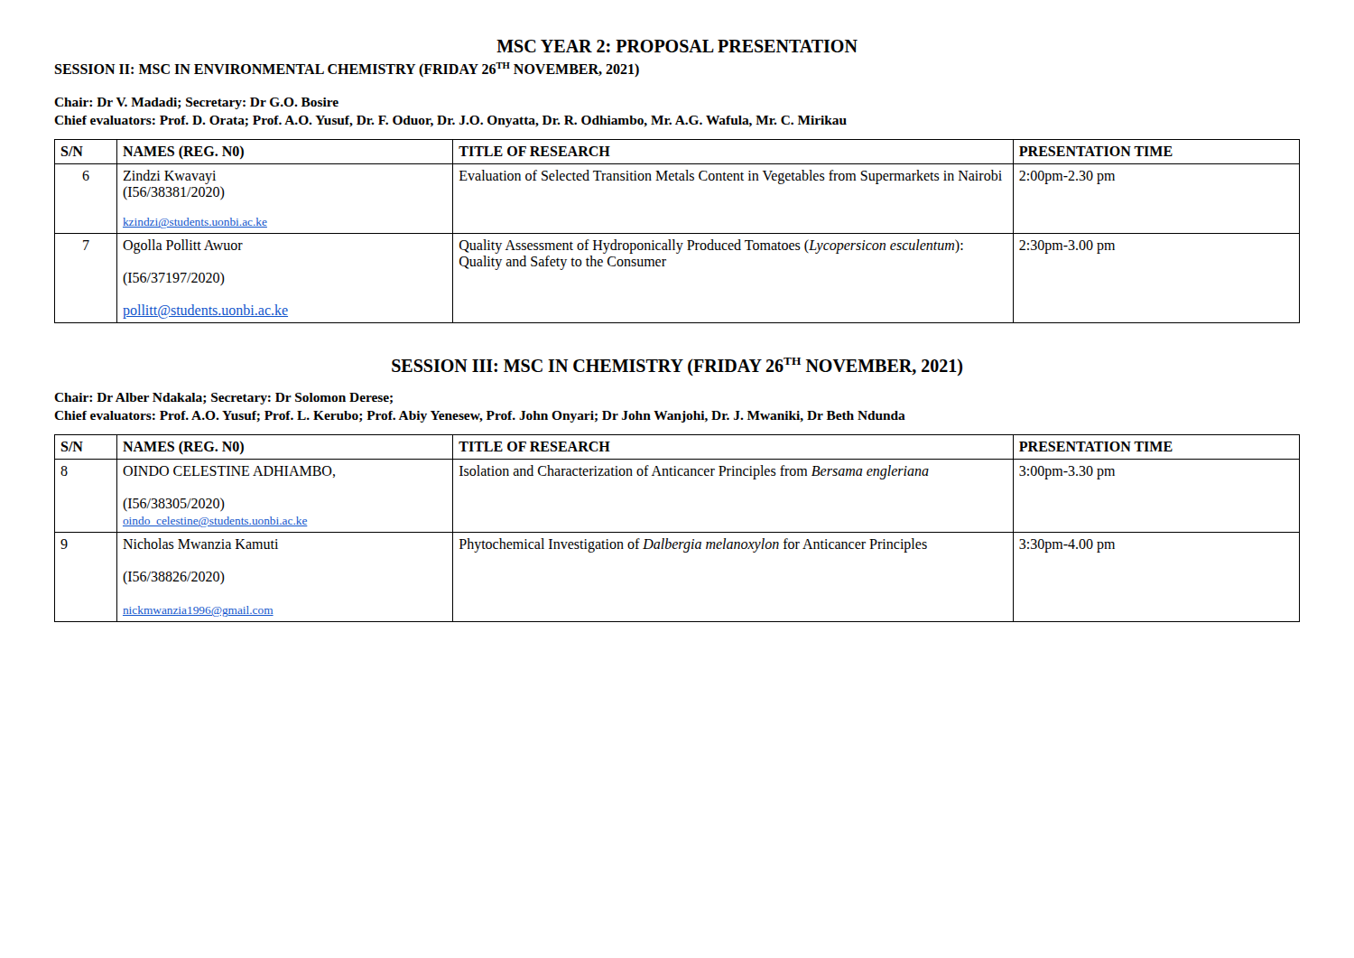MSC YEAR 2: PROPOSAL PRESENTATION
SESSION II: MSC IN ENVIRONMENTAL CHEMISTRY (FRIDAY 26TH NOVEMBER, 2021)
Chair: Dr V. Madadi; Secretary: Dr G.O. Bosire
Chief evaluators: Prof. D. Orata; Prof. A.O. Yusuf, Dr. F. Oduor, Dr. J.O. Onyatta, Dr. R. Odhiambo, Mr. A.G. Wafula, Mr. C. Mirikau
| S/N | NAMES (REG. N0) | TITLE OF RESEARCH | PRESENTATION TIME |
| --- | --- | --- | --- |
| 6 | Zindzi Kwavayi (I56/38381/2020) kzindzi@students.uonbi.ac.ke | Evaluation of Selected Transition Metals Content in Vegetables from Supermarkets in Nairobi | 2:00pm-2.30 pm |
| 7 | Ogolla Pollitt Awuor (I56/37197/2020) pollitt@students.uonbi.ac.ke | Quality Assessment of Hydroponically Produced Tomatoes ( Lycopersicon esculentum ): Quality and Safety to the Consumer | 2:30pm-3.00 pm |
SESSION III: MSC IN CHEMISTRY (FRIDAY 26TH NOVEMBER, 2021)
Chair: Dr Alber Ndakala; Secretary: Dr Solomon Derese;
Chief evaluators: Prof. A.O. Yusuf; Prof. L. Kerubo; Prof. Abiy Yenesew, Prof. John Onyari; Dr John Wanjohi, Dr. J. Mwaniki, Dr Beth Ndunda
| S/N | NAMES (REG. N0) | TITLE OF RESEARCH | PRESENTATION TIME |
| --- | --- | --- | --- |
| 8 | OINDO CELESTINE ADHIAMBO, (I56/38305/2020) oindo_celestine@students.uonbi.ac.ke | Isolation and Characterization of Anticancer Principles from Bersama engleriana | 3:00pm-3.30 pm |
| 9 | Nicholas Mwanzia Kamuti (I56/38826/2020) nickmwanzia1996@gmail.com | Phytochemical Investigation of Dalbergia melanoxylon for Anticancer Principles | 3:30pm-4.00 pm |